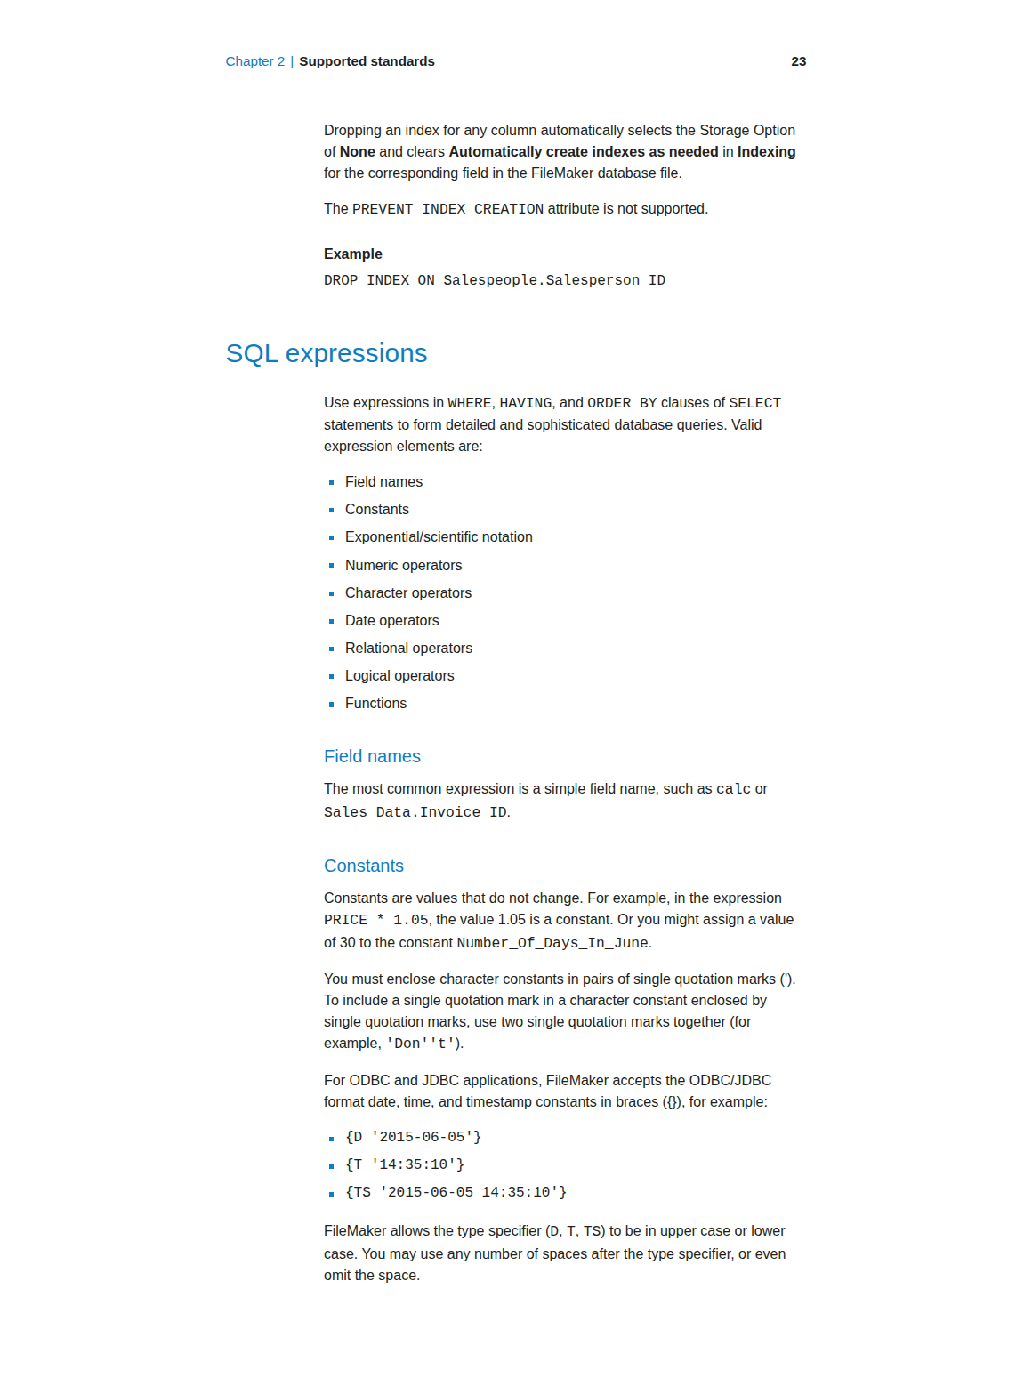Chapter 2|Supported standards
23
Dropping an index for any column automatically selects the Storage Option of None and clears Automatically create indexes as needed in Indexing for the corresponding field in the FileMaker database file.
The PREVENT INDEX CREATION attribute is not supported.
Example
DROP INDEX ON Salespeople.Salesperson_ID
SQL expressions
Use expressions in WHERE, HAVING, and ORDER BY clauses of SELECT statements to form detailed and sophisticated database queries. Valid expression elements are:
Field names
Constants
Exponential/scientific notation
Numeric operators
Character operators
Date operators
Relational operators
Logical operators
Functions
Field names
The most common expression is a simple field name, such as calc or Sales_Data.Invoice_ID.
Constants
Constants are values that do not change. For example, in the expression PRICE * 1.05, the value 1.05 is a constant. Or you might assign a value of 30 to the constant Number_Of_Days_In_June.
You must enclose character constants in pairs of single quotation marks ('). To include a single quotation mark in a character constant enclosed by single quotation marks, use two single quotation marks together (for example, 'Don''t').
For ODBC and JDBC applications, FileMaker accepts the ODBC/JDBC format date, time, and timestamp constants in braces ({}), for example:
{D '2015-06-05'}
{T '14:35:10'}
{TS '2015-06-05 14:35:10'}
FileMaker allows the type specifier (D, T, TS) to be in upper case or lower case. You may use any number of spaces after the type specifier, or even omit the space.